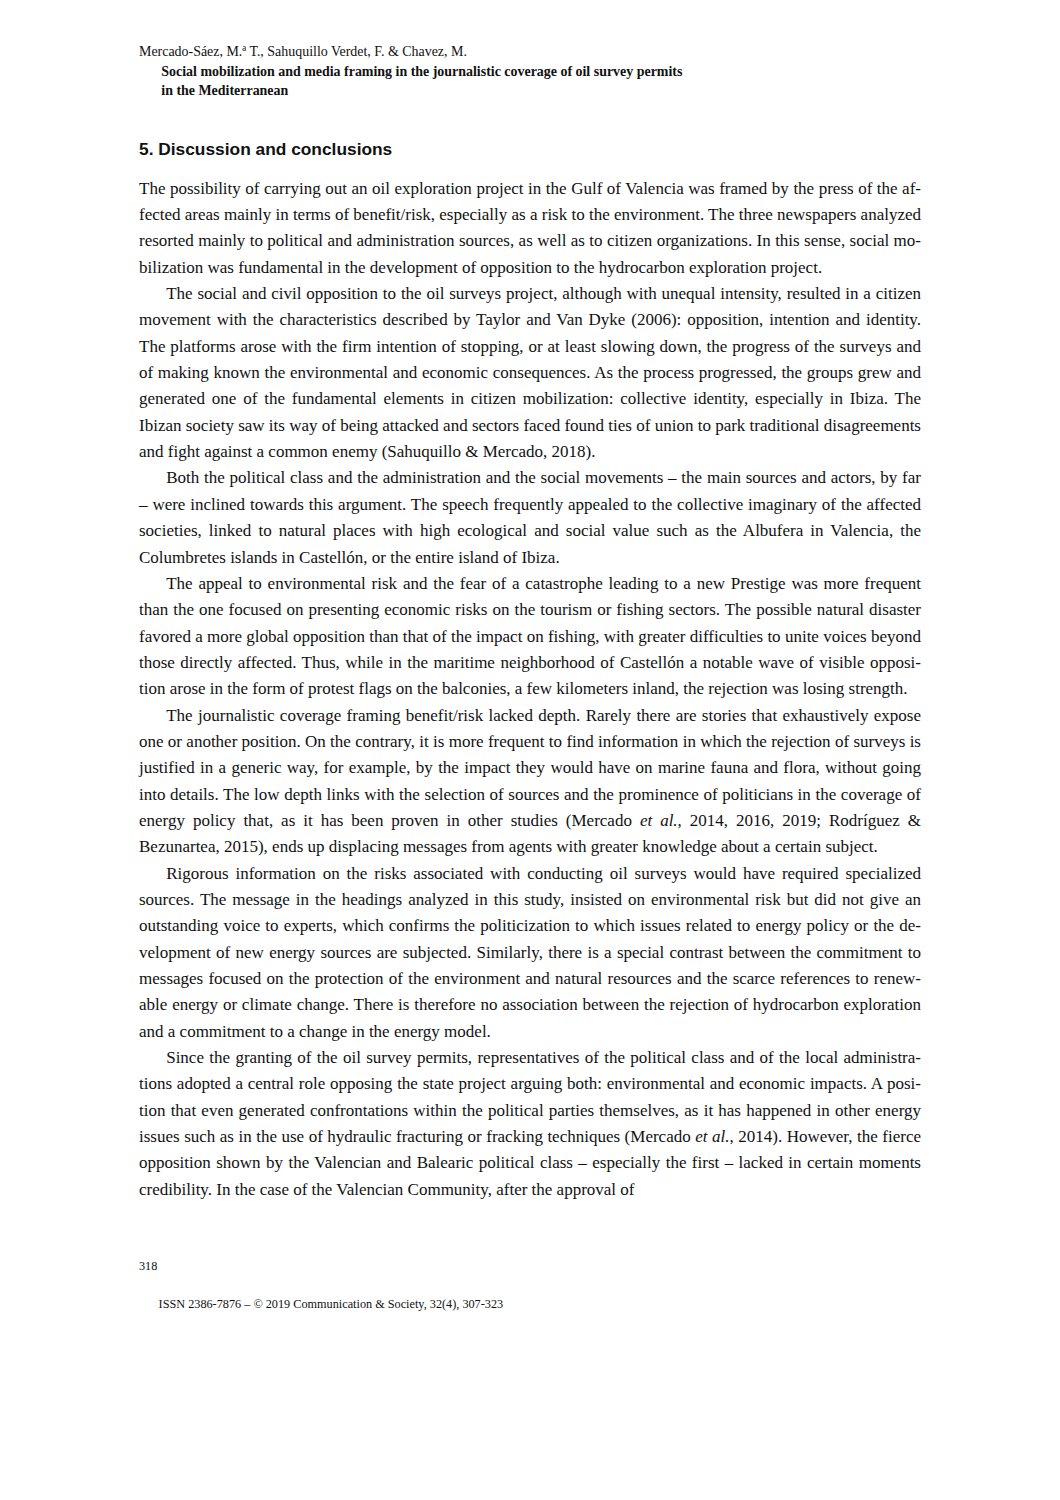Mercado-Sáez, M.ª T., Sahuquillo Verdet, F. & Chavez, M.
Social mobilization and media framing in the journalistic coverage of oil survey permits in the Mediterranean
5. Discussion and conclusions
The possibility of carrying out an oil exploration project in the Gulf of Valencia was framed by the press of the affected areas mainly in terms of benefit/risk, especially as a risk to the environment. The three newspapers analyzed resorted mainly to political and administration sources, as well as to citizen organizations. In this sense, social mobilization was fundamental in the development of opposition to the hydrocarbon exploration project.
The social and civil opposition to the oil surveys project, although with unequal intensity, resulted in a citizen movement with the characteristics described by Taylor and Van Dyke (2006): opposition, intention and identity. The platforms arose with the firm intention of stopping, or at least slowing down, the progress of the surveys and of making known the environmental and economic consequences. As the process progressed, the groups grew and generated one of the fundamental elements in citizen mobilization: collective identity, especially in Ibiza. The Ibizan society saw its way of being attacked and sectors faced found ties of union to park traditional disagreements and fight against a common enemy (Sahuquillo & Mercado, 2018).
Both the political class and the administration and the social movements – the main sources and actors, by far – were inclined towards this argument. The speech frequently appealed to the collective imaginary of the affected societies, linked to natural places with high ecological and social value such as the Albufera in Valencia, the Columbretes islands in Castellón, or the entire island of Ibiza.
The appeal to environmental risk and the fear of a catastrophe leading to a new Prestige was more frequent than the one focused on presenting economic risks on the tourism or fishing sectors. The possible natural disaster favored a more global opposition than that of the impact on fishing, with greater difficulties to unite voices beyond those directly affected. Thus, while in the maritime neighborhood of Castellón a notable wave of visible opposition arose in the form of protest flags on the balconies, a few kilometers inland, the rejection was losing strength.
The journalistic coverage framing benefit/risk lacked depth. Rarely there are stories that exhaustively expose one or another position. On the contrary, it is more frequent to find information in which the rejection of surveys is justified in a generic way, for example, by the impact they would have on marine fauna and flora, without going into details. The low depth links with the selection of sources and the prominence of politicians in the coverage of energy policy that, as it has been proven in other studies (Mercado et al., 2014, 2016, 2019; Rodríguez & Bezunartea, 2015), ends up displacing messages from agents with greater knowledge about a certain subject.
Rigorous information on the risks associated with conducting oil surveys would have required specialized sources. The message in the headings analyzed in this study, insisted on environmental risk but did not give an outstanding voice to experts, which confirms the politicization to which issues related to energy policy or the development of new energy sources are subjected. Similarly, there is a special contrast between the commitment to messages focused on the protection of the environment and natural resources and the scarce references to renewable energy or climate change. There is therefore no association between the rejection of hydrocarbon exploration and a commitment to a change in the energy model.
Since the granting of the oil survey permits, representatives of the political class and of the local administrations adopted a central role opposing the state project arguing both: environmental and economic impacts. A position that even generated confrontations within the political parties themselves, as it has happened in other energy issues such as in the use of hydraulic fracturing or fracking techniques (Mercado et al., 2014). However, the fierce opposition shown by the Valencian and Balearic political class – especially the first – lacked in certain moments credibility. In the case of the Valencian Community, after the approval of
318
ISSN 2386-7876 – © 2019 Communication & Society, 32(4), 307-323